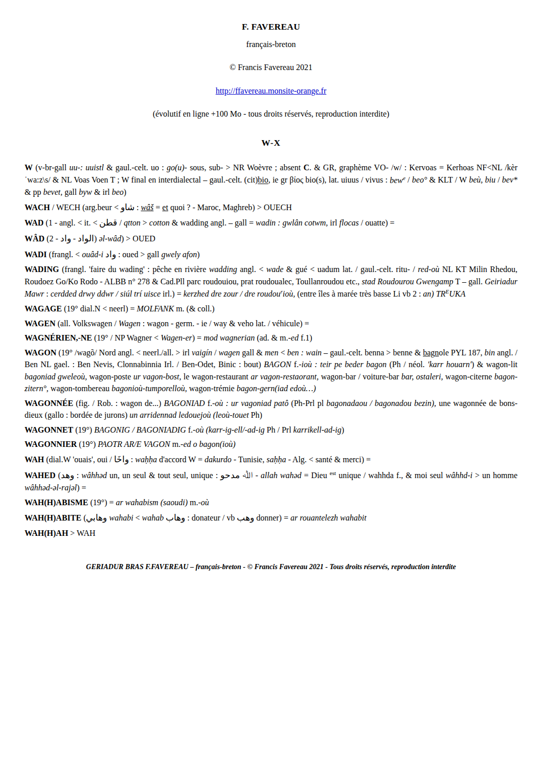F. FAVEREAU
français-breton
© Francis Favereau 2021
http://ffavereau.monsite-orange.fr
(évolutif en ligne +100 Mo - tous droits réservés, reproduction interdite)
W-X
W (v-br-gall uu-: uuistl & gaul.-celt. uo : go(u)- sous, sub- > NR Woèvre ; absent C. & GR, graphème VO- /w/ : Kervoas = Kerhoas NF<NL /kèrˈwa:z\s/ & NL Voas Voen T ; W final en interdialectal – gaul.-celt. (cit)bio, ie gr βίος bio(s), lat. uiuus / vivus : bewe / beo° & KLT / W beù, biu / bev* & pp bevet, gall byw & irl beo)
WACH / WECH (arg.beur < شاو : wâš = et quoi ? - Maroc, Maghreb) > OUECH
WAD (1 - angl. < it. < قطن / qtton > cotton & wadding angl. – gall = wadin : gwlân cotwm, irl flocas / ouatte) =
WÂD (2 - واد - الواد) əl-wâd) > OUED
WADI (frangl. < ouâd-i واد : oued > gall gwely afon)
WADING (frangl. 'faire du wading' : pêche en rivière wadding angl. < wade & gué < uadum lat. / gaul.-celt. ritu- / red-où NL KT Milin Rhedou, Roudoez Go/Ko Rodo - ALBB n° 278 & Cad.Pll parc roudouiou, prat roudoualec, Toullanroudou etc., stad Roudourou Gwengamp T – gall. Geiriadur Mawr : cerdded drwy ddwr / siúl trí uisce irl.) = kerzhed dre zour / dre roudourioù, (entre îles à marée très basse Li vb 2 : an) TREUKA
WAGAGE (19° dial.N < neerl) = MOLFANK m. (& coll.)
WAGEN (all. Volkswagen / Wagen : wagon - germ. - ie / way & veho lat. / véhicule) =
WAGNÉRIEN,-NE (19° / NP Wagner < Wagen-er) = mod wagnerian (ad. & m.-ed f.1)
WAGON (19° /wagõ/ Nord angl. < neerl./all. > irl vaigín / wagen gall & men < ben : wain – gaul.-celt. benna > benne & bagnole PYL 187, bin angl. / Ben NL gael. : Ben Nevis, Clonnabinnia Irl. / Ben-Odet, Binic : bout) BAGON f.-ioù : teir pe beder bagon (Ph / néol. 'karr houarn') & wagon-lit bagoniad gweleoù, wagon-poste ur vagon-bost, le wagon-restaurant ar vagon-restaorant, wagon-bar / voiture-bar bar, ostaleri, wagon-citerne bagon-zitern°, wagon-tombereau bagonioù-tumporelloù, wagon-trémie bagon-gern(iad edoù…)
WAGONNÉE (fig. / Rob. : wagon de...) BAGONIAD f.-où : ur vagoniad patô (Ph-Prl pl bagonadaou / bagonadou bezin), une wagonnée de bons-dieux (gallo : bordée de jurons) un arridennad ledouejoù (leoù-touet Ph)
WAGONNET (19°) BAGONIG / BAGONIADIG f.-où (karr-ig-ell/-ad-ig Ph / Prl karrikell-ad-ig)
WAGONNIER (19°) PAOTR AR/E VAGON m.-ed o bagon(ioù)
WAH (dial.W 'ouais', oui / واخَا : waḥḥa d'accord W = dakurdo - Tunisie, saḥḥa - Alg. < santé & merci) =
WAHED (وهد : wâhhəd un, un seul & tout seul, unique : ﷲ مدحو - allah wahəd = Dieu est unique / wahhda f., & moi seul wâhhd-i > un homme wâhhəd-əl-rajəl) =
WAH(H)ABISME (19°) = ar wahabism (saoudi) m.-où
WAH(H)ABITE (وهابي wahabi < wahab وهاب : donateur / vb وهب donner) = ar rouantelezh wahabit
WAH(H)AH > WAH
GERIADUR BRAS F.FAVEREAU – français-breton - © Francis Favereau 2021 - Tous droits réservés, reproduction interdite